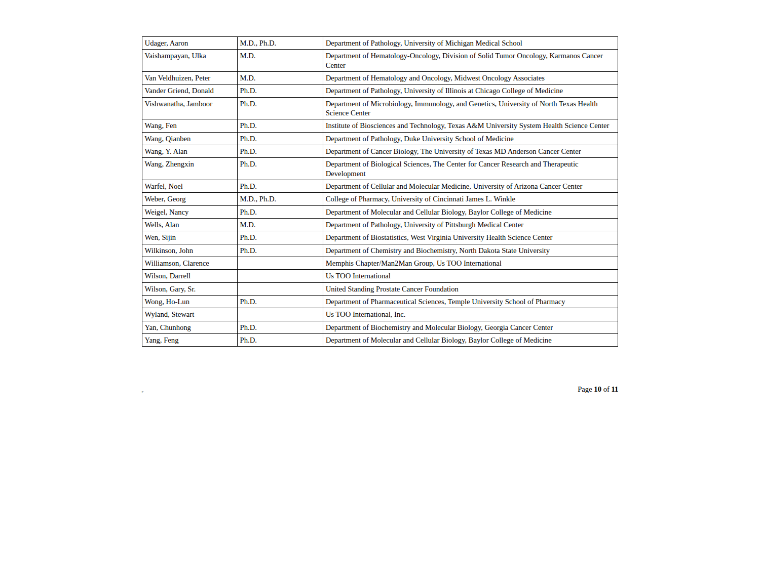| Udager, Aaron | M.D., Ph.D. | Department of Pathology, University of Michigan Medical School |
| Vaishampayan, Ulka | M.D. | Department of Hematology-Oncology, Division of Solid Tumor Oncology, Karmanos Cancer Center |
| Van Veldhuizen, Peter | M.D. | Department of Hematology and Oncology, Midwest Oncology Associates |
| Vander Griend, Donald | Ph.D. | Department of Pathology, University of Illinois at Chicago College of Medicine |
| Vishwanatha, Jamboor | Ph.D. | Department of Microbiology, Immunology, and Genetics, University of North Texas Health Science Center |
| Wang, Fen | Ph.D. | Institute of Biosciences and Technology, Texas A&M University System Health Science Center |
| Wang, Qianben | Ph.D. | Department of Pathology, Duke University School of Medicine |
| Wang, Y. Alan | Ph.D. | Department of Cancer Biology, The University of Texas MD Anderson Cancer Center |
| Wang, Zhengxin | Ph.D. | Department of Biological Sciences, The Center for Cancer Research and Therapeutic Development |
| Warfel, Noel | Ph.D. | Department of Cellular and Molecular Medicine, University of Arizona Cancer Center |
| Weber, Georg | M.D., Ph.D. | College of Pharmacy, University of Cincinnati James L. Winkle |
| Weigel, Nancy | Ph.D. | Department of Molecular and Cellular Biology, Baylor College of Medicine |
| Wells, Alan | M.D. | Department of Pathology, University of Pittsburgh Medical Center |
| Wen, Sijin | Ph.D. | Department of Biostatistics, West Virginia University Health Science Center |
| Wilkinson, John | Ph.D. | Department of Chemistry and Biochemistry, North Dakota State University |
| Williamson, Clarence | | Memphis Chapter/Man2Man Group, Us TOO International |
| Wilson, Darrell | | Us TOO International |
| Wilson, Gary, Sr. | | United Standing Prostate Cancer Foundation |
| Wong, Ho-Lun | Ph.D. | Department of Pharmaceutical Sciences, Temple University School of Pharmacy |
| Wyland, Stewart | | Us TOO International, Inc. |
| Yan, Chunhong | Ph.D. | Department of Biochemistry and Molecular Biology, Georgia Cancer Center |
| Yang, Feng | Ph.D. | Department of Molecular and Cellular Biology, Baylor College of Medicine |
F
Page 10 of 11